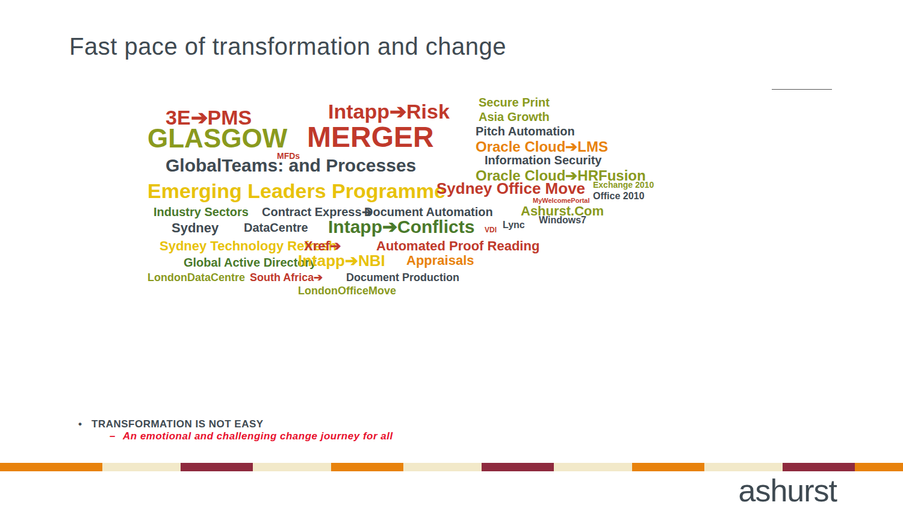Fast pace of transformation and change
3E➔PMS Intapp➔Risk Secure Print Asia Growth GLASGOW MERGER Pitch Automation Oracle Cloud➔LMS MFDs GlobalTeams: and Processes Information Security Emerging Leaders Programme Oracle Cloud➔HRFusion Sydney Office Move Exchange 2010 Office 2010 MyWelcomePortal Industry Sectors Contract Express➔ Document Automation Ashurst.Com Sydney DataCentre Intapp➔Conflicts VDI Lync Windows7 Sydney Technology Refresh Xref➔ Automated Proof Reading Global Active Directory Intapp➔NBI Appraisals LondonDataCentre South Africa➔ Document Production LondonOfficeMove
TRANSFORMATION IS NOT EASY
An emotional and challenging change journey for all
ashurst